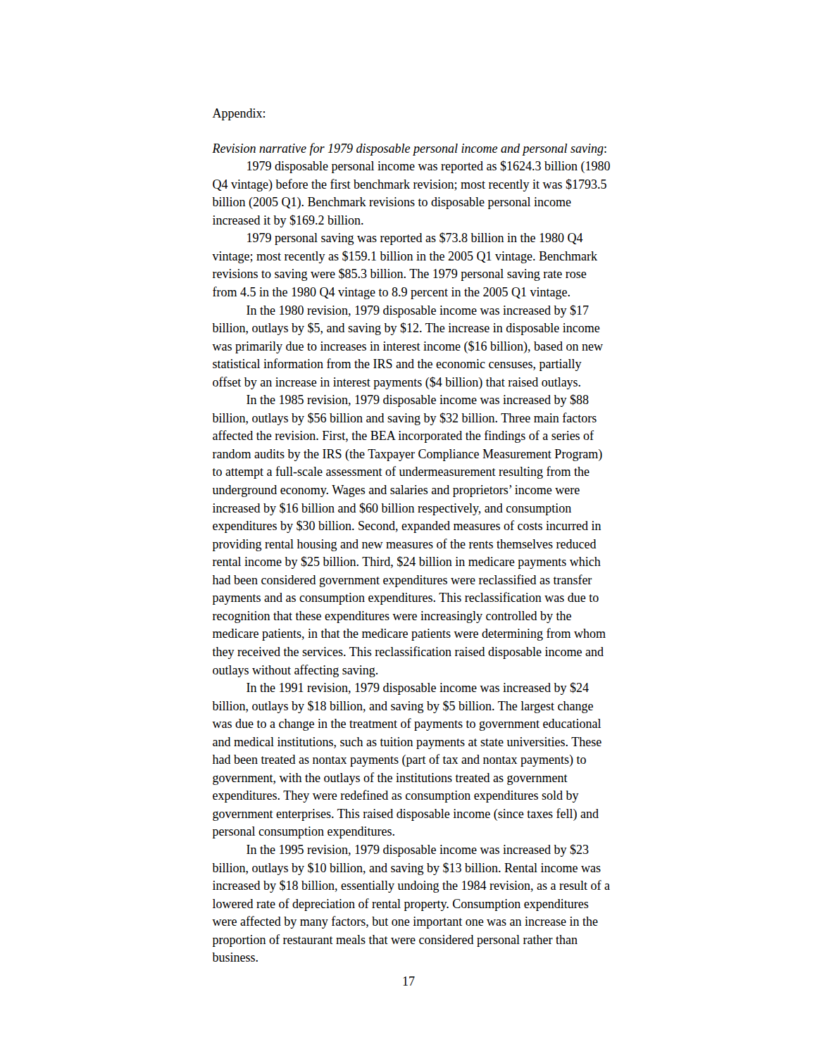Appendix:
Revision narrative for 1979 disposable personal income and personal saving:
1979 disposable personal income was reported as $1624.3 billion (1980 Q4 vintage) before the first benchmark revision; most recently it was $1793.5 billion (2005 Q1). Benchmark revisions to disposable personal income increased it by $169.2 billion.
1979 personal saving was reported as $73.8 billion in the 1980 Q4 vintage; most recently as $159.1 billion in the 2005 Q1 vintage. Benchmark revisions to saving were $85.3 billion. The 1979 personal saving rate rose from 4.5 in the 1980 Q4 vintage to 8.9 percent in the 2005 Q1 vintage.
In the 1980 revision, 1979 disposable income was increased by $17 billion, outlays by $5, and saving by $12. The increase in disposable income was primarily due to increases in interest income ($16 billion), based on new statistical information from the IRS and the economic censuses, partially offset by an increase in interest payments ($4 billion) that raised outlays.
In the 1985 revision, 1979 disposable income was increased by $88 billion, outlays by $56 billion and saving by $32 billion. Three main factors affected the revision. First, the BEA incorporated the findings of a series of random audits by the IRS (the Taxpayer Compliance Measurement Program) to attempt a full-scale assessment of undermeasurement resulting from the underground economy. Wages and salaries and proprietors’ income were increased by $16 billion and $60 billion respectively, and consumption expenditures by $30 billion. Second, expanded measures of costs incurred in providing rental housing and new measures of the rents themselves reduced rental income by $25 billion. Third, $24 billion in medicare payments which had been considered government expenditures were reclassified as transfer payments and as consumption expenditures. This reclassification was due to recognition that these expenditures were increasingly controlled by the medicare patients, in that the medicare patients were determining from whom they received the services. This reclassification raised disposable income and outlays without affecting saving.
In the 1991 revision, 1979 disposable income was increased by $24 billion, outlays by $18 billion, and saving by $5 billion. The largest change was due to a change in the treatment of payments to government educational and medical institutions, such as tuition payments at state universities. These had been treated as nontax payments (part of tax and nontax payments) to government, with the outlays of the institutions treated as government expenditures. They were redefined as consumption expenditures sold by government enterprises. This raised disposable income (since taxes fell) and personal consumption expenditures.
In the 1995 revision, 1979 disposable income was increased by $23 billion, outlays by $10 billion, and saving by $13 billion. Rental income was increased by $18 billion, essentially undoing the 1984 revision, as a result of a lowered rate of depreciation of rental property. Consumption expenditures were affected by many factors, but one important one was an increase in the proportion of restaurant meals that were considered personal rather than business.
17